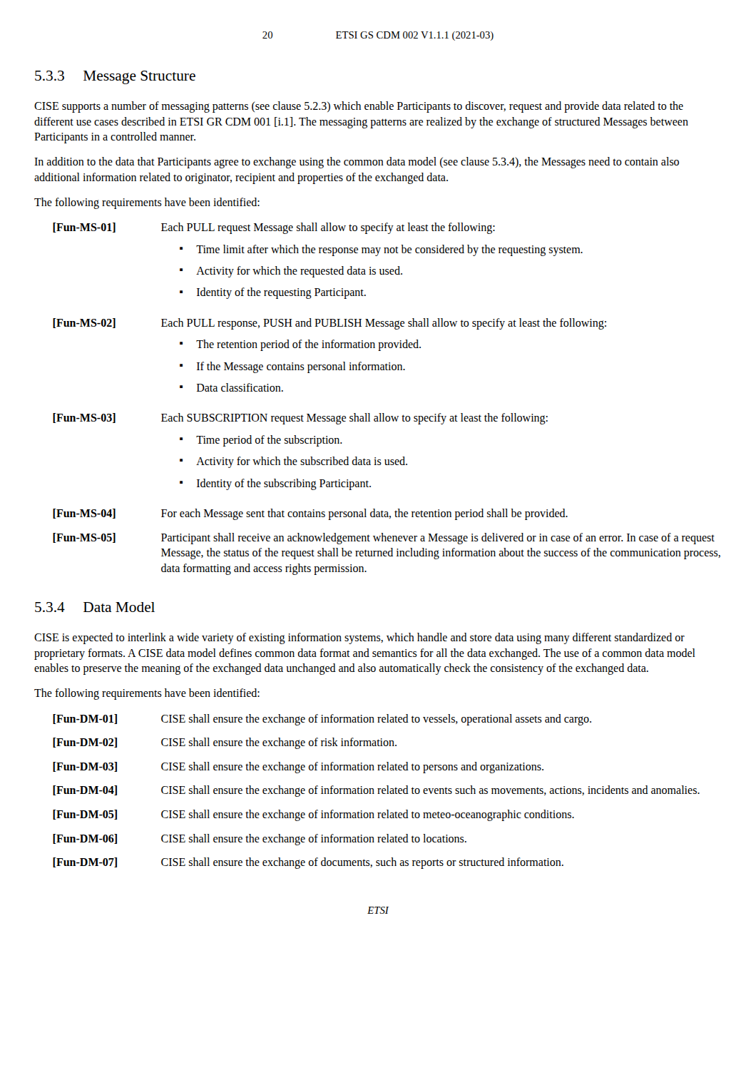20 ETSI GS CDM 002 V1.1.1 (2021-03)
5.3.3 Message Structure
CISE supports a number of messaging patterns (see clause 5.2.3) which enable Participants to discover, request and provide data related to the different use cases described in ETSI GR CDM 001 [i.1]. The messaging patterns are realized by the exchange of structured Messages between Participants in a controlled manner.
In addition to the data that Participants agree to exchange using the common data model (see clause 5.3.4), the Messages need to contain also additional information related to originator, recipient and properties of the exchanged data.
The following requirements have been identified:
[Fun-MS-01]
Each PULL request Message shall allow to specify at least the following:
Time limit after which the response may not be considered by the requesting system.
Activity for which the requested data is used.
Identity of the requesting Participant.
[Fun-MS-02]
Each PULL response, PUSH and PUBLISH Message shall allow to specify at least the following:
The retention period of the information provided.
If the Message contains personal information.
Data classification.
[Fun-MS-03]
Each SUBSCRIPTION request Message shall allow to specify at least the following:
Time period of the subscription.
Activity for which the subscribed data is used.
Identity of the subscribing Participant.
[Fun-MS-04]
For each Message sent that contains personal data, the retention period shall be provided.
[Fun-MS-05]
Participant shall receive an acknowledgement whenever a Message is delivered or in case of an error. In case of a request Message, the status of the request shall be returned including information about the success of the communication process, data formatting and access rights permission.
5.3.4 Data Model
CISE is expected to interlink a wide variety of existing information systems, which handle and store data using many different standardized or proprietary formats. A CISE data model defines common data format and semantics for all the data exchanged. The use of a common data model enables to preserve the meaning of the exchanged data unchanged and also automatically check the consistency of the exchanged data.
The following requirements have been identified:
[Fun-DM-01]
CISE shall ensure the exchange of information related to vessels, operational assets and cargo.
[Fun-DM-02]
CISE shall ensure the exchange of risk information.
[Fun-DM-03]
CISE shall ensure the exchange of information related to persons and organizations.
[Fun-DM-04]
CISE shall ensure the exchange of information related to events such as movements, actions, incidents and anomalies.
[Fun-DM-05]
CISE shall ensure the exchange of information related to meteo-oceanographic conditions.
[Fun-DM-06]
CISE shall ensure the exchange of information related to locations.
[Fun-DM-07]
CISE shall ensure the exchange of documents, such as reports or structured information.
ETSI